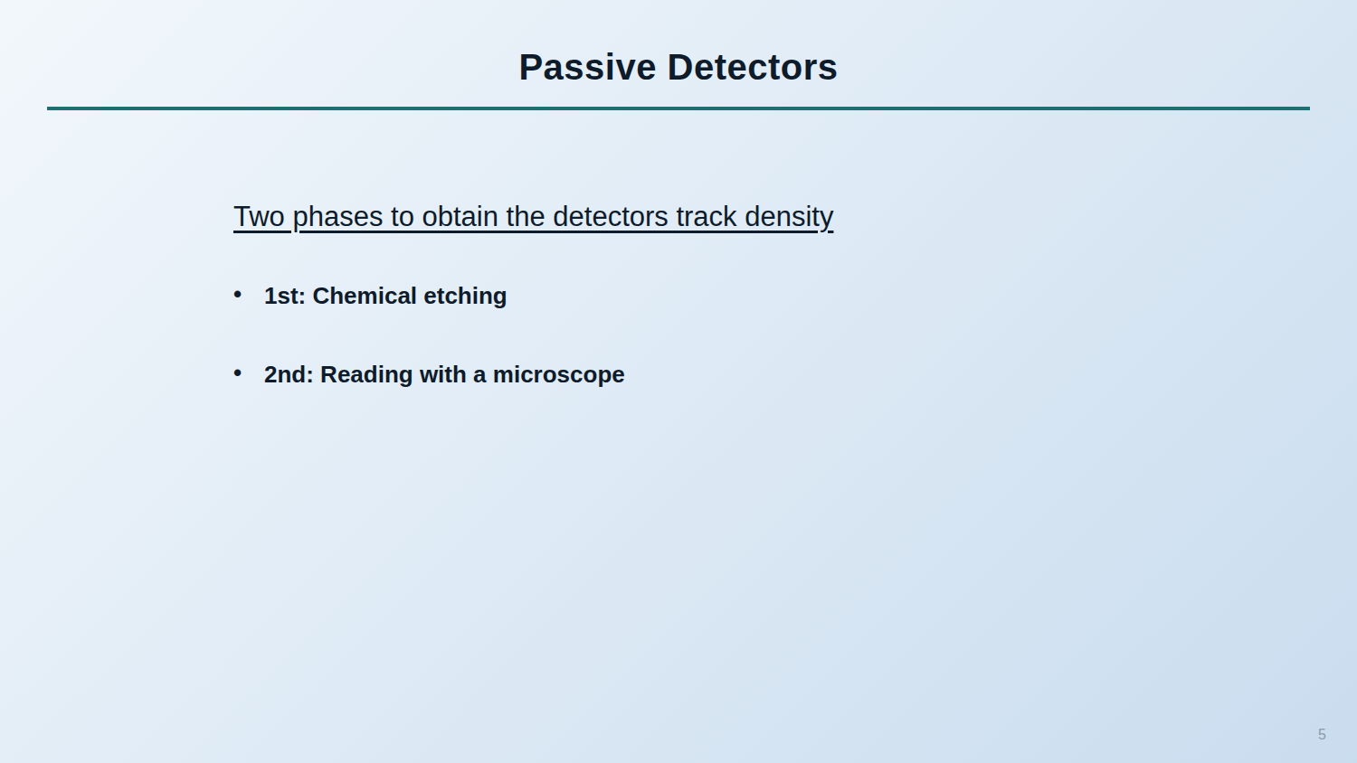Passive Detectors
Two phases to obtain the detectors track density
1st: Chemical etching
2nd: Reading with a microscope
5